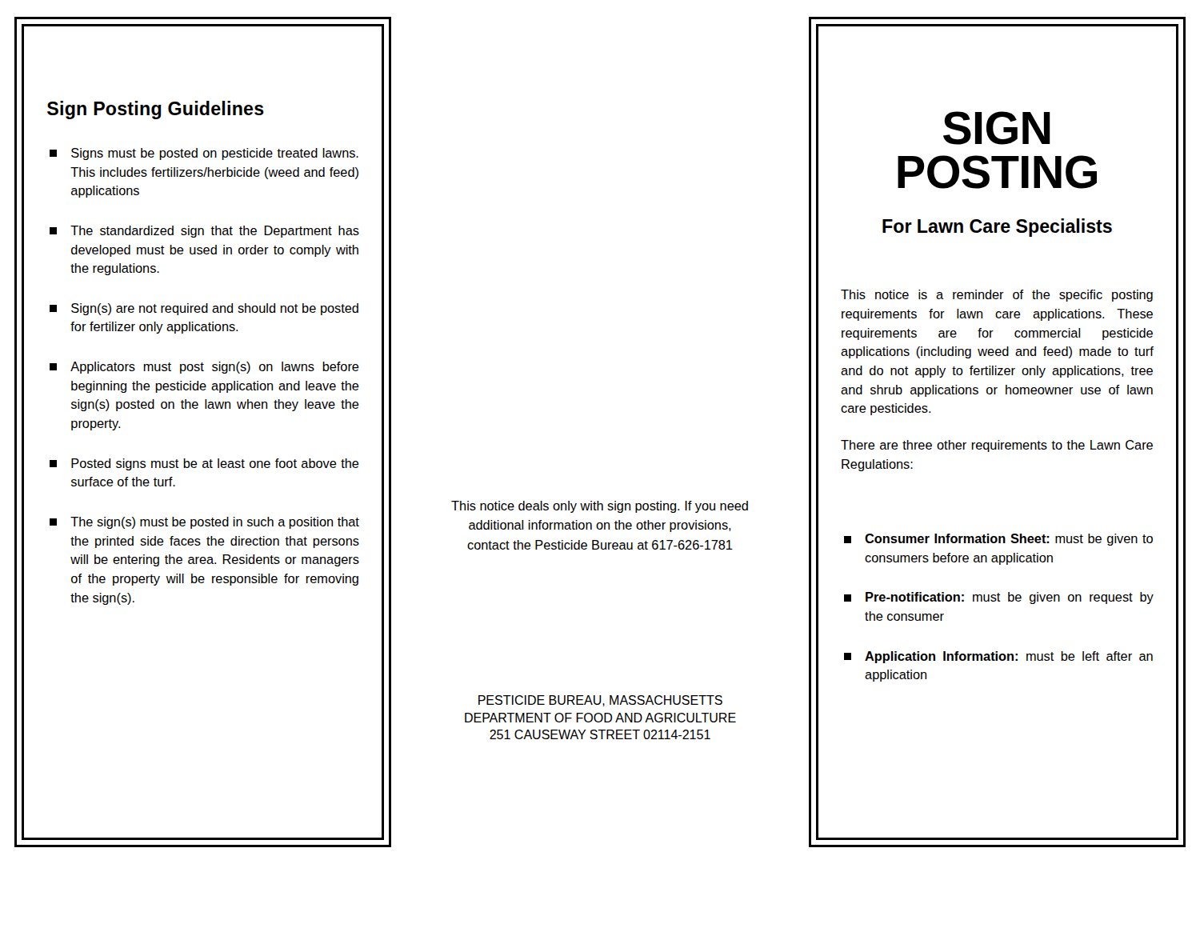Sign Posting Guidelines
Signs must be posted on pesticide treated lawns. This includes fertilizers/herbicide (weed and feed) applications
The standardized sign that the Department has developed must be used in order to comply with the regulations.
Sign(s) are not required and should not be posted for fertilizer only applications.
Applicators must post sign(s) on lawns before beginning the pesticide application and leave the sign(s) posted on the lawn when they leave the property.
Posted signs must be at least one foot above the surface of the turf.
The sign(s) must be posted in such a position that the printed side faces the direction that persons will be entering the area. Residents or managers of the property will be responsible for removing the sign(s).
This notice deals only with sign posting. If you need additional information on the other provisions, contact the Pesticide Bureau at 617-626-1781
PESTICIDE BUREAU, MASSACHUSETTS
DEPARTMENT OF FOOD AND AGRICULTURE
251 CAUSEWAY STREET 02114-2151
SIGN
POSTING
For Lawn Care Specialists
This notice is a reminder of the specific posting requirements for lawn care applications. These requirements are for commercial pesticide applications (including weed and feed) made to turf and do not apply to fertilizer only applications, tree and shrub applications or homeowner use of lawn care pesticides.
There are three other requirements to the Lawn Care Regulations:
Consumer Information Sheet: must be given to consumers before an application
Pre-notification: must be given on request by the consumer
Application Information: must be left after an application